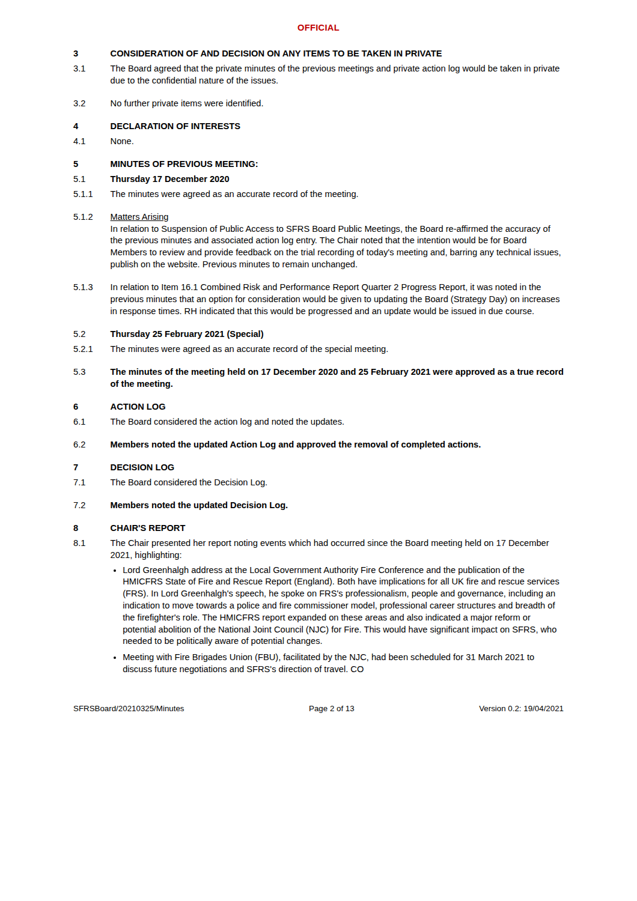OFFICIAL
3
Consideration of and decision on any items to be taken in private
3.1
The Board agreed that the private minutes of the previous meetings and private action log would be taken in private due to the confidential nature of the issues.
3.2
No further private items were identified.
4
Declaration of Interests
4.1
None.
5
Minutes of Previous Meeting:
5.1
Thursday 17 December 2020
5.1.1
The minutes were agreed as an accurate record of the meeting.
5.1.2
Matters Arising
In relation to Suspension of Public Access to SFRS Board Public Meetings, the Board re-affirmed the accuracy of the previous minutes and associated action log entry. The Chair noted that the intention would be for Board Members to review and provide feedback on the trial recording of today's meeting and, barring any technical issues, publish on the website. Previous minutes to remain unchanged.
5.1.3
In relation to Item 16.1 Combined Risk and Performance Report Quarter 2 Progress Report, it was noted in the previous minutes that an option for consideration would be given to updating the Board (Strategy Day) on increases in response times. RH indicated that this would be progressed and an update would be issued in due course.
5.2
Thursday 25 February 2021 (Special)
5.2.1
The minutes were agreed as an accurate record of the special meeting.
5.3
The minutes of the meeting held on 17 December 2020 and 25 February 2021 were approved as a true record of the meeting.
6
Action Log
6.1
The Board considered the action log and noted the updates.
6.2
Members noted the updated Action Log and approved the removal of completed actions.
7
Decision Log
7.1
The Board considered the Decision Log.
7.2
Members noted the updated Decision Log.
8
Chair's Report
8.1
The Chair presented her report noting events which had occurred since the Board meeting held on 17 December 2021, highlighting:
Lord Greenhalgh address at the Local Government Authority Fire Conference and the publication of the HMICFRS State of Fire and Rescue Report (England). Both have implications for all UK fire and rescue services (FRS). In Lord Greenhalgh's speech, he spoke on FRS's professionalism, people and governance, including an indication to move towards a police and fire commissioner model, professional career structures and breadth of the firefighter's role. The HMICFRS report expanded on these areas and also indicated a major reform or potential abolition of the National Joint Council (NJC) for Fire. This would have significant impact on SFRS, who needed to be politically aware of potential changes.
Meeting with Fire Brigades Union (FBU), facilitated by the NJC, had been scheduled for 31 March 2021 to discuss future negotiations and SFRS's direction of travel. CO
SFRSBoard/20210325/Minutes Page 2 of 13 Version 0.2: 19/04/2021